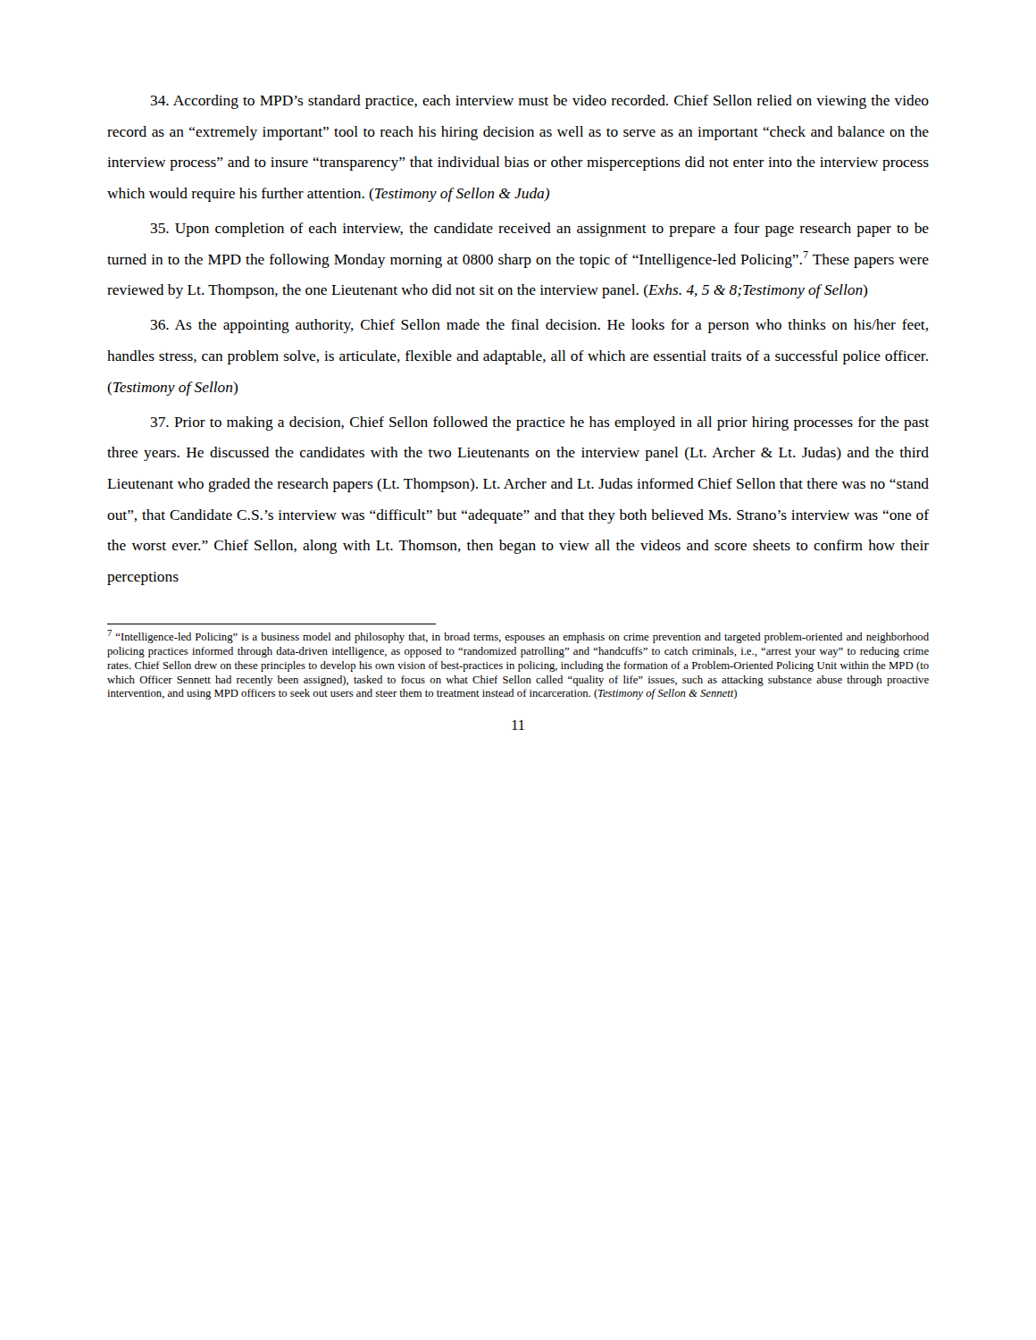34. According to MPD’s standard practice, each interview must be video recorded. Chief Sellon relied on viewing the video record as an “extremely important” tool to reach his hiring decision as well as to serve as an important “check and balance on the interview process” and to insure “transparency” that individual bias or other misperceptions did not enter into the interview process which would require his further attention. (Testimony of Sellon & Juda)
35. Upon completion of each interview, the candidate received an assignment to prepare a four page research paper to be turned in to the MPD the following Monday morning at 0800 sharp on the topic of “Intelligence-led Policing”.7 These papers were reviewed by Lt. Thompson, the one Lieutenant who did not sit on the interview panel. (Exhs. 4, 5 & 8;Testimony of Sellon)
36. As the appointing authority, Chief Sellon made the final decision. He looks for a person who thinks on his/her feet, handles stress, can problem solve, is articulate, flexible and adaptable, all of which are essential traits of a successful police officer. (Testimony of Sellon)
37. Prior to making a decision, Chief Sellon followed the practice he has employed in all prior hiring processes for the past three years. He discussed the candidates with the two Lieutenants on the interview panel (Lt. Archer & Lt. Judas) and the third Lieutenant who graded the research papers (Lt. Thompson). Lt. Archer and Lt. Judas informed Chief Sellon that there was no “stand out”, that Candidate C.S.’s interview was “difficult” but “adequate” and that they both believed Ms. Strano’s interview was “one of the worst ever.” Chief Sellon, along with Lt. Thomson, then began to view all the videos and score sheets to confirm how their perceptions
7 “Intelligence-led Policing” is a business model and philosophy that, in broad terms, espouses an emphasis on crime prevention and targeted problem-oriented and neighborhood policing practices informed through data-driven intelligence, as opposed to “randomized patrolling” and “handcuffs” to catch criminals, i.e., “arrest your way” to reducing crime rates. Chief Sellon drew on these principles to develop his own vision of best-practices in policing, including the formation of a Problem-Oriented Policing Unit within the MPD (to which Officer Sennett had recently been assigned), tasked to focus on what Chief Sellon called “quality of life” issues, such as attacking substance abuse through proactive intervention, and using MPD officers to seek out users and steer them to treatment instead of incarceration. (Testimony of Sellon & Sennett)
11